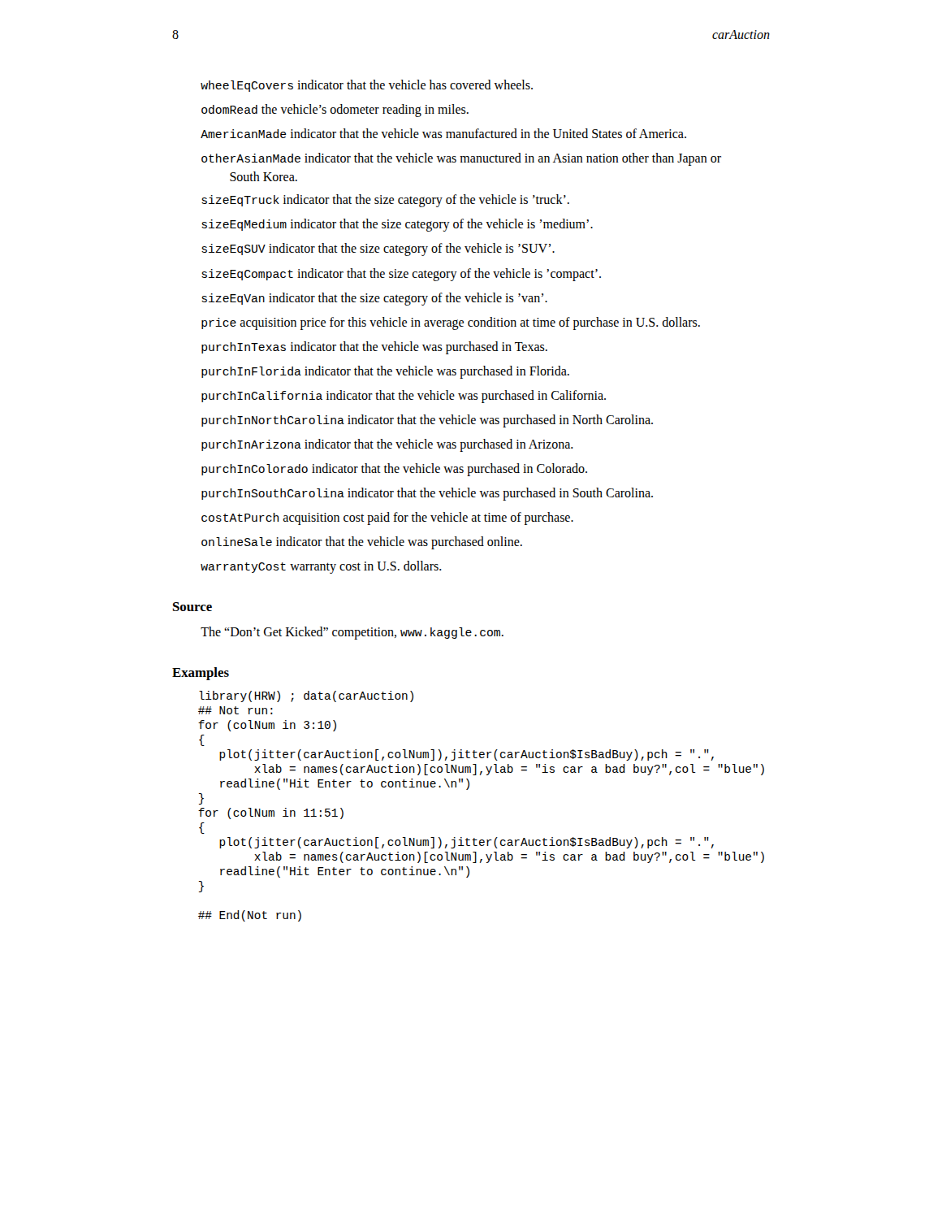8 carAuction
wheelEqCovers
indicator that the vehicle has covered wheels.
odomRead
the vehicle’s odometer reading in miles.
AmericanMade
indicator that the vehicle was manufactured in the United States of America.
otherAsianMade
indicator that the vehicle was manuctured in an Asian nation other than Japan orSouth Korea.
sizeEqTruck
indicator that the size category of the vehicle is ’truck’.
sizeEqMedium
indicator that the size category of the vehicle is ’medium’.
sizeEqSUV
indicator that the size category of the vehicle is ’SUV’.
sizeEqCompact
indicator that the size category of the vehicle is ’compact’.
sizeEqVan
indicator that the size category of the vehicle is ’van’.
price
acquisition price for this vehicle in average condition at time of purchase in U.S. dollars.
purchInTexas
indicator that the vehicle was purchased in Texas.
purchInFlorida
indicator that the vehicle was purchased in Florida.
purchInCalifornia
indicator that the vehicle was purchased in California.
purchInNorthCarolina
indicator that the vehicle was purchased in North Carolina.
purchInArizona
indicator that the vehicle was purchased in Arizona.
purchInColorado
indicator that the vehicle was purchased in Colorado.
purchInSouthCarolina
indicator that the vehicle was purchased in South Carolina.
costAtPurch
acquisition cost paid for the vehicle at time of purchase.
onlineSale
indicator that the vehicle was purchased online.
warrantyCost
warranty cost in U.S. dollars.
Source
The “Don’t Get Kicked” competition, www.kaggle.com.
Examples
library(HRW) ; data(carAuction)
## Not run: 
for (colNum in 3:10)
{
   plot(jitter(carAuction[,colNum]),jitter(carAuction$IsBadBuy),pch = ".",
        xlab = names(carAuction)[colNum],ylab = "is car a bad buy?",col = "blue")
   readline("Hit Enter to continue.\n")
}
for (colNum in 11:51)
{
   plot(jitter(carAuction[,colNum]),jitter(carAuction$IsBadBuy),pch = ".",
        xlab = names(carAuction)[colNum],ylab = "is car a bad buy?",col = "blue")
   readline("Hit Enter to continue.\n")
}

## End(Not run)